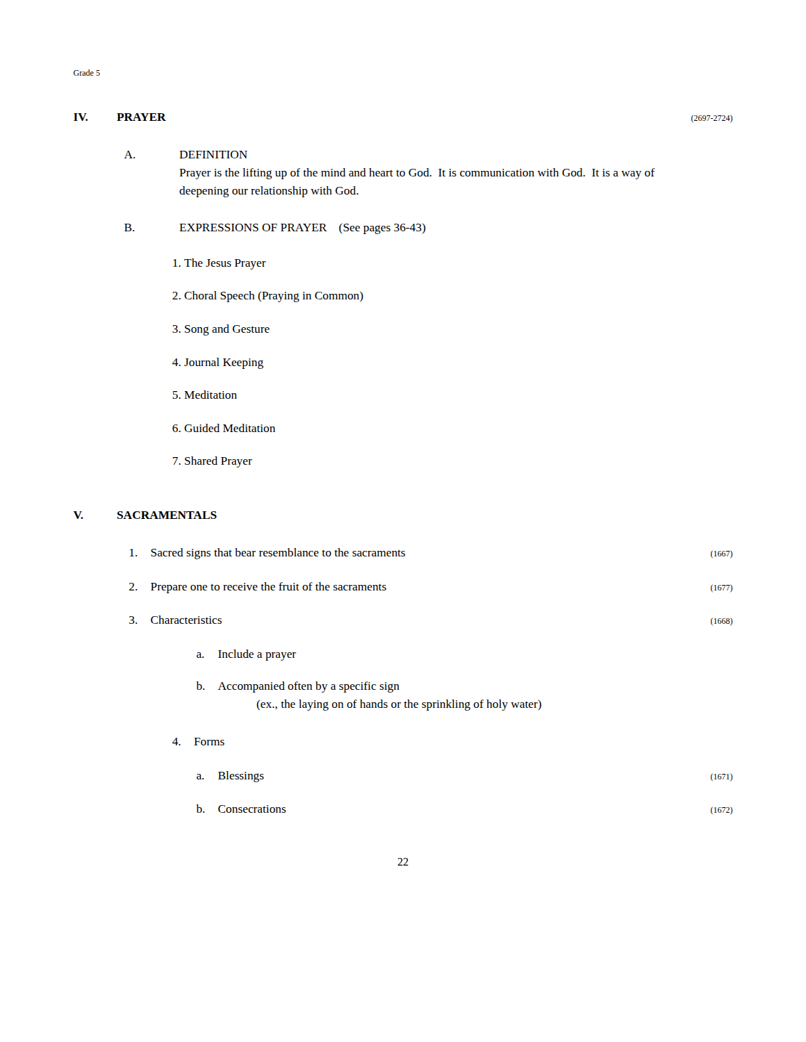Grade 5
IV.
PRAYER
(2697-2724)
A. DEFINITION
Prayer is the lifting up of the mind and heart to God. It is communication with God. It is a way of deepening our relationship with God.
B. EXPRESSIONS OF PRAYER (See pages 36-43)
The Jesus Prayer
Choral Speech (Praying in Common)
Song and Gesture
Journal Keeping
Meditation
Guided Meditation
Shared Prayer
V.
SACRAMENTALS
1. Sacred signs that bear resemblance to the sacraments
(1667)
2. Prepare one to receive the fruit of the sacraments
(1677)
3. Characteristics
(1668)
a. Include a prayer
b. Accompanied often by a specific sign (ex., the laying on of hands or the sprinkling of holy water)
4. Forms
a. Blessings
(1671)
b. Consecrations
(1672)
22